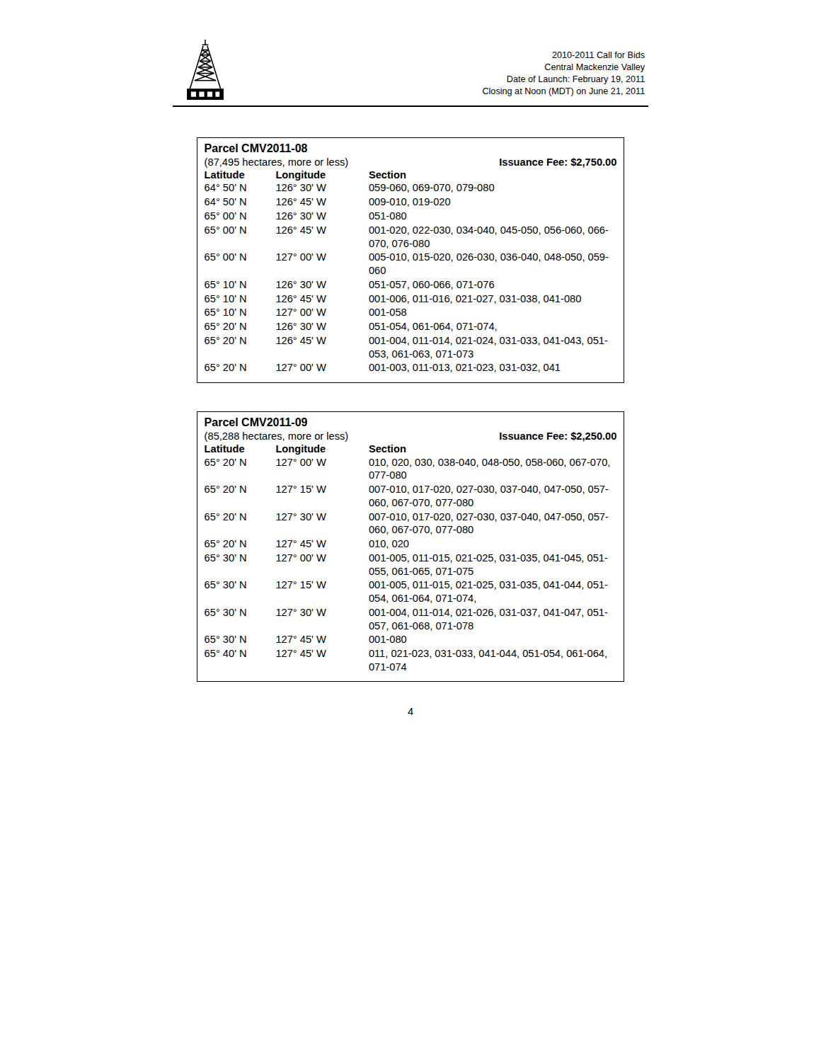2010-2011 Call for Bids
Central Mackenzie Valley
Date of Launch: February 19, 2011
Closing at Noon (MDT) on June 21, 2011
Parcel CMV2011-08
(87,495 hectares, more or less) Issuance Fee: $2,750.00
| Latitude | Longitude | Section |
| --- | --- | --- |
| 64° 50' N | 126° 30' W | 059-060, 069-070, 079-080 |
| 64° 50' N | 126° 45' W | 009-010, 019-020 |
| 65° 00' N | 126° 30' W | 051-080 |
| 65° 00' N | 126° 45' W | 001-020, 022-030, 034-040, 045-050, 056-060, 066-070, 076-080 |
| 65° 00' N | 127° 00' W | 005-010, 015-020, 026-030, 036-040, 048-050, 059-060 |
| 65° 10' N | 126° 30' W | 051-057, 060-066, 071-076 |
| 65° 10' N | 126° 45' W | 001-006, 011-016, 021-027, 031-038, 041-080 |
| 65° 10' N | 127° 00' W | 001-058 |
| 65° 20' N | 126° 30' W | 051-054, 061-064, 071-074, |
| 65° 20' N | 126° 45' W | 001-004, 011-014, 021-024, 031-033, 041-043, 051-053, 061-063, 071-073 |
| 65° 20' N | 127° 00' W | 001-003, 011-013, 021-023, 031-032, 041 |
Parcel CMV2011-09
(85,288 hectares, more or less) Issuance Fee: $2,250.00
| Latitude | Longitude | Section |
| --- | --- | --- |
| 65° 20' N | 127° 00' W | 010, 020, 030, 038-040, 048-050, 058-060, 067-070, 077-080 |
| 65° 20' N | 127° 15' W | 007-010, 017-020, 027-030, 037-040, 047-050, 057-060, 067-070, 077-080 |
| 65° 20' N | 127° 30' W | 007-010, 017-020, 027-030, 037-040, 047-050, 057-060, 067-070, 077-080 |
| 65° 20' N | 127° 45' W | 010, 020 |
| 65° 30' N | 127° 00' W | 001-005, 011-015, 021-025, 031-035, 041-045, 051-055, 061-065, 071-075 |
| 65° 30' N | 127° 15' W | 001-005, 011-015, 021-025, 031-035, 041-044, 051-054, 061-064, 071-074, |
| 65° 30' N | 127° 30' W | 001-004, 011-014, 021-026, 031-037, 041-047, 051-057, 061-068, 071-078 |
| 65° 30' N | 127° 45' W | 001-080 |
| 65° 40' N | 127° 45' W | 011, 021-023, 031-033, 041-044, 051-054, 061-064, 071-074 |
4